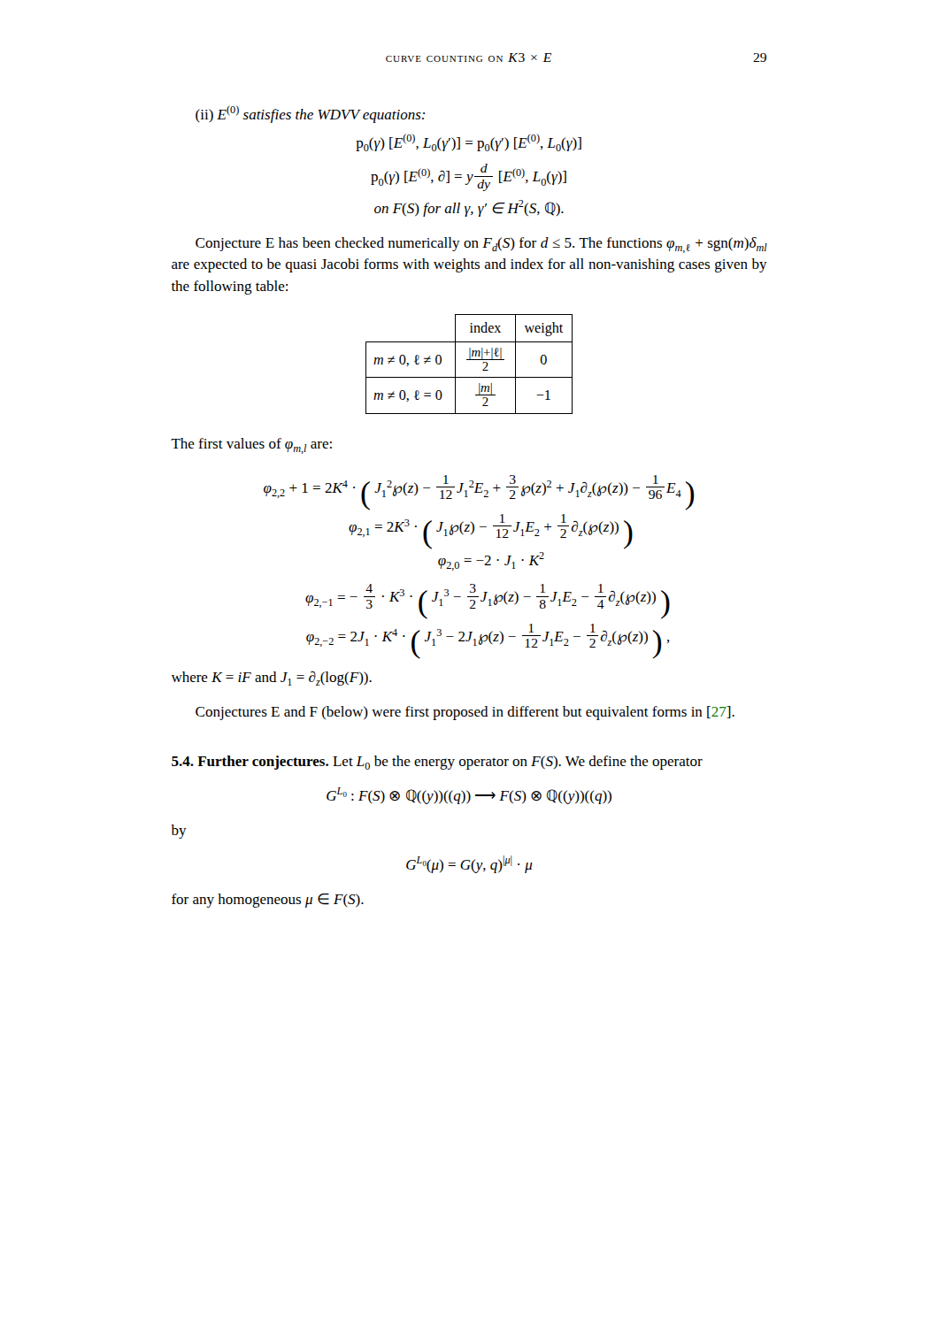curve counting on K3 × E 29
(ii) E(0) satisfies the WDVV equations:
p0(γ) [E(0), L0(γ′)] = p0(γ′) [E(0), L0(γ)]
p0(γ) [E(0), ∂] = yddy [E(0), L0(γ)]
on F(S) for all γ, γ′ ∈ H2(S, ℚ).
Conjecture E has been checked numerically on Fd(S) for d ≤ 5. The functions φm,ℓ + sgn(m)δml are expected to be quasi Jacobi forms with weights and index for all non-vanishing cases given by the following table:
| | index | weight |
| m ≠ 0, ℓ ≠ 0 | / m /+/ℓ/ 2 | 0 |
| m ≠ 0, ℓ = 0 | / m / 2 | −1 |
The first values of φm,l are:
φ2,2 + 1 = 2K4 · ( J12℘(z) − 112 J12E2 + 32℘(z)2 + J1∂z(℘(z)) − 196 E4 )
φ2,1 = 2K3 · ( J1℘(z) − 112 J1E2 + 12∂z(℘(z)) )
φ2,0 = −2 · J1 · K2
φ2,−1 = − 43 · K3 · ( J13 − 32 J1℘(z) − 18 J1E2 − 14∂z(℘(z)) )
φ2,−2 = 2J1 · K4 · ( J13 − 2J1℘(z) − 112 J1E2 − 12∂z(℘(z)) ) ,
where K = iF and J1 = ∂z(log(F)).
Conjectures E and F (below) were first proposed in different but equivalent forms in [27].
5.4. Further conjectures. Let L0 be the energy operator on F(S). We define the operator
GL0 : F(S) ⊗ ℚ((y))((q)) ⟶ F(S) ⊗ ℚ((y))((q))
by
GL0(μ) = G(y, q)|μ| · μ
for any homogeneous μ ∈ F(S).